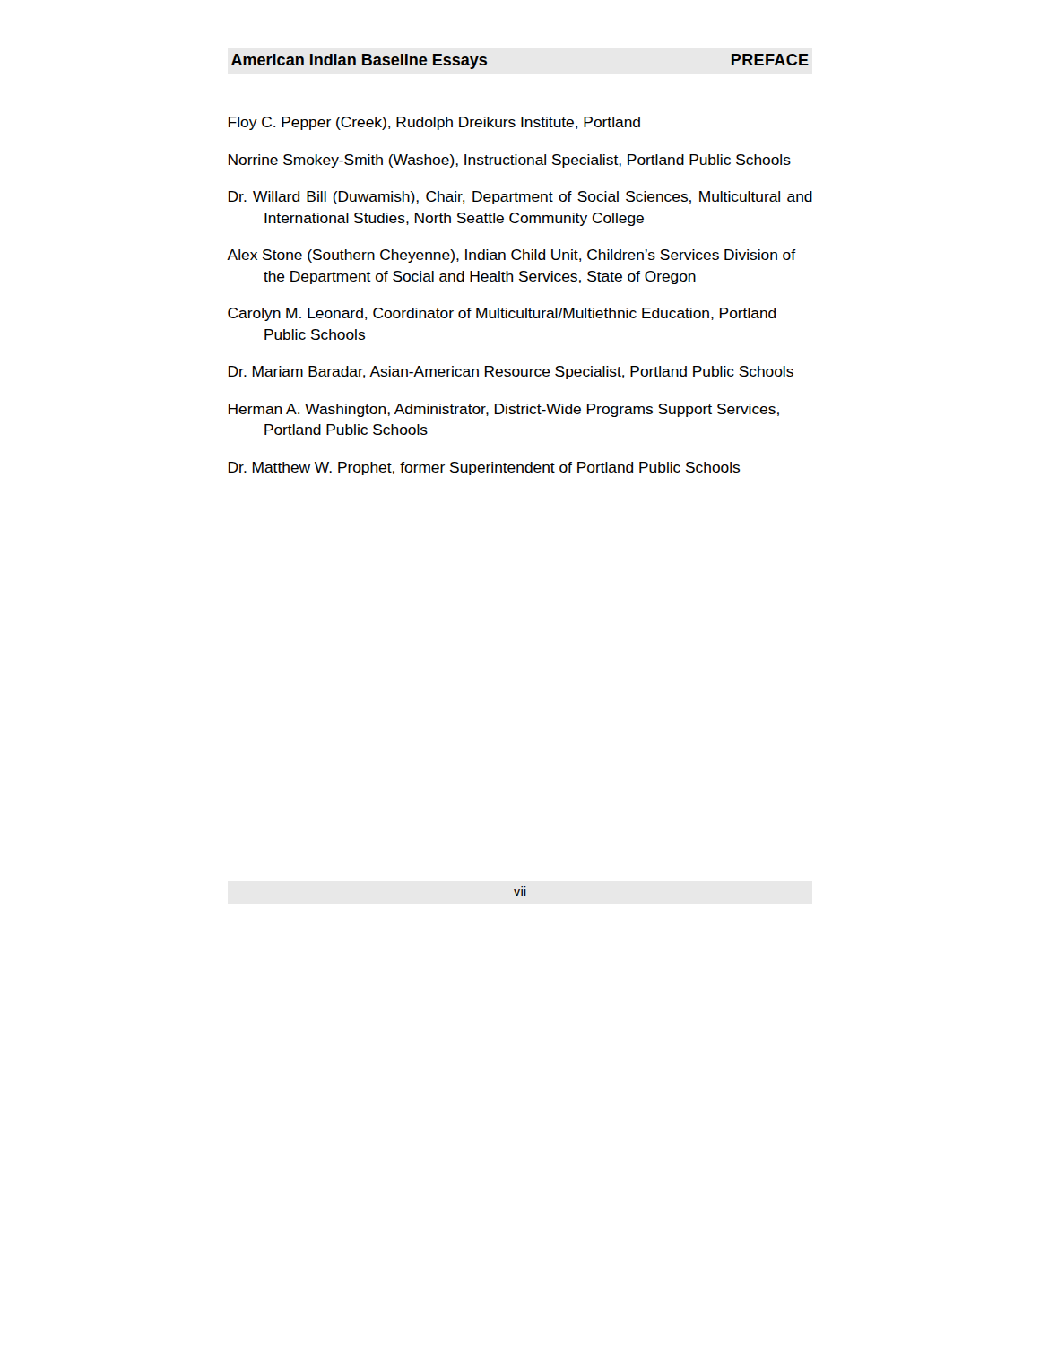American Indian Baseline Essays PREFACE
Floy C. Pepper (Creek), Rudolph Dreikurs Institute, Portland
Norrine Smokey-Smith (Washoe), Instructional Specialist, Portland Public Schools
Dr. Willard Bill (Duwamish), Chair, Department of Social Sciences, Multicultural and International Studies, North Seattle Community College
Alex Stone (Southern Cheyenne), Indian Child Unit, Children’s Services Division of the Department of Social and Health Services, State of Oregon
Carolyn M. Leonard, Coordinator of Multicultural/Multiethnic Education, Portland Public Schools
Dr. Mariam Baradar, Asian-American Resource Specialist, Portland Public Schools
Herman A. Washington, Administrator, District-Wide Programs Support Services, Portland Public Schools
Dr. Matthew W. Prophet, former Superintendent of Portland Public Schools
vii